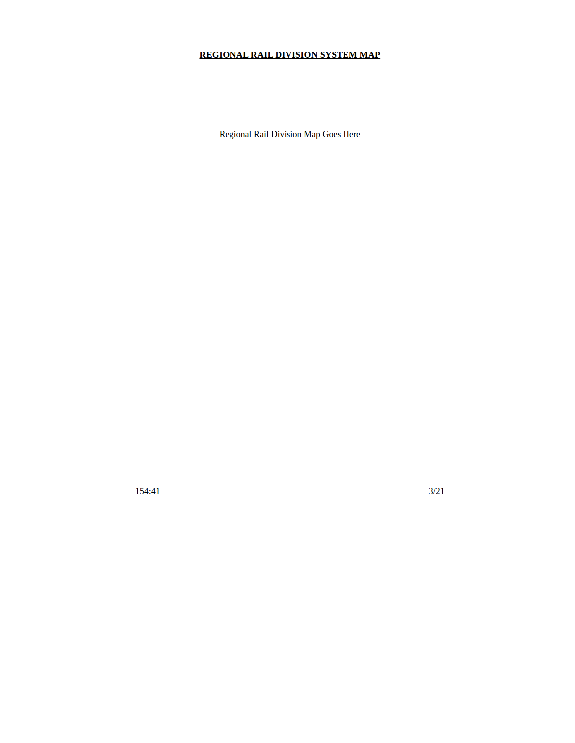REGIONAL RAIL DIVISION SYSTEM MAP
Regional Rail Division Map Goes Here
154:41
3/21